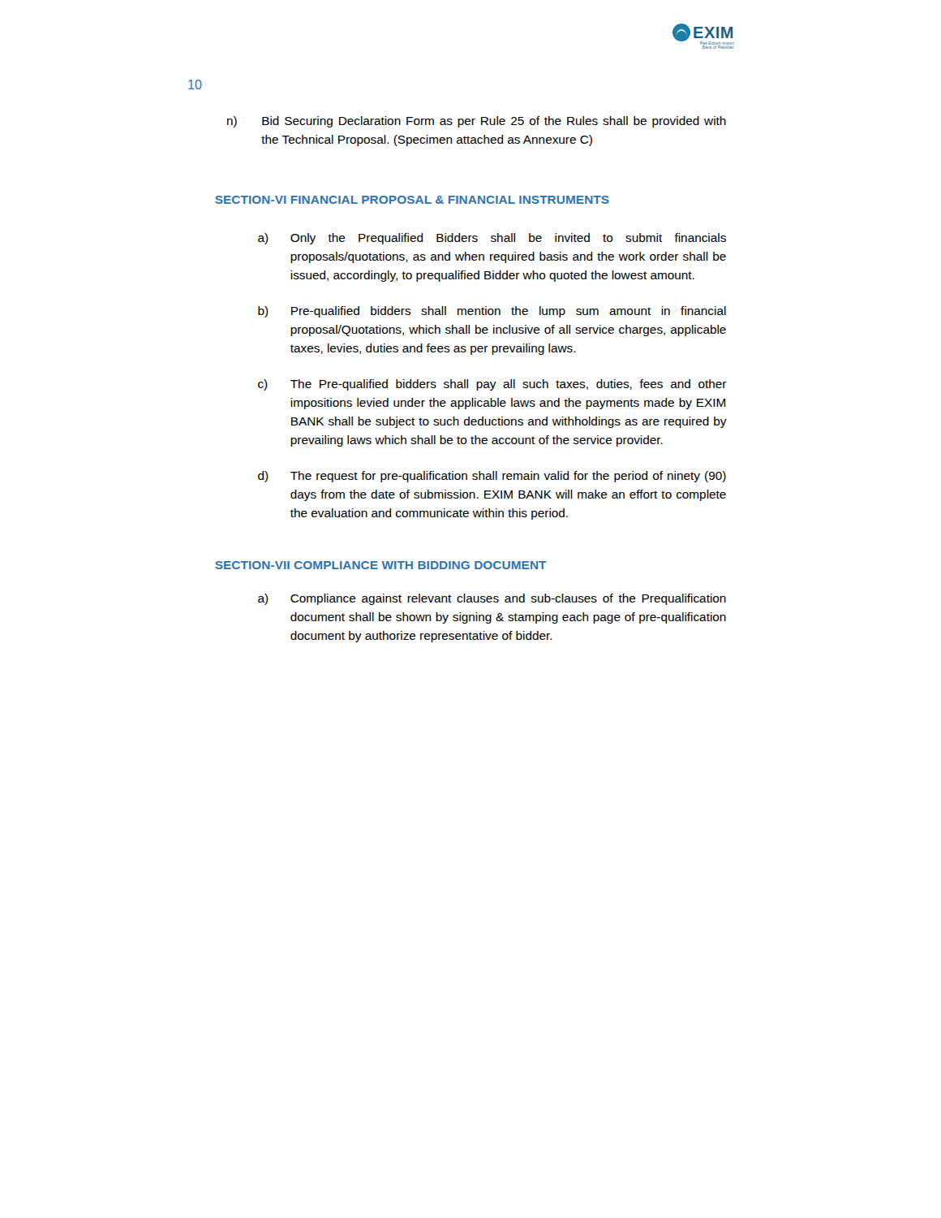EXIM
Pak Export-Import
Bank of Pakistan
10
n)
Bid Securing Declaration Form as per Rule 25 of the Rules shall be provided with the Technical Proposal. (Specimen attached as Annexure C)
SECTION-VI FINANCIAL PROPOSAL & FINANCIAL INSTRUMENTS
a)
Only the Prequalified Bidders shall be invited to submit financials proposals/quotations, as and when required basis and the work order shall be issued, accordingly, to prequalified Bidder who quoted the lowest amount.
b)
Pre-qualified bidders shall mention the lump sum amount in financial proposal/Quotations, which shall be inclusive of all service charges, applicable taxes, levies, duties and fees as per prevailing laws.
c)
The Pre-qualified bidders shall pay all such taxes, duties, fees and other impositions levied under the applicable laws and the payments made by EXIM BANK shall be subject to such deductions and withholdings as are required by prevailing laws which shall be to the account of the service provider.
d)
The request for pre-qualification shall remain valid for the period of ninety (90) days from the date of submission. EXIM BANK will make an effort to complete the evaluation and communicate within this period.
SECTION-VII COMPLIANCE WITH BIDDING DOCUMENT
a)
Compliance against relevant clauses and sub-clauses of the Prequalification document shall be shown by signing & stamping each page of pre-qualification document by authorize representative of bidder.